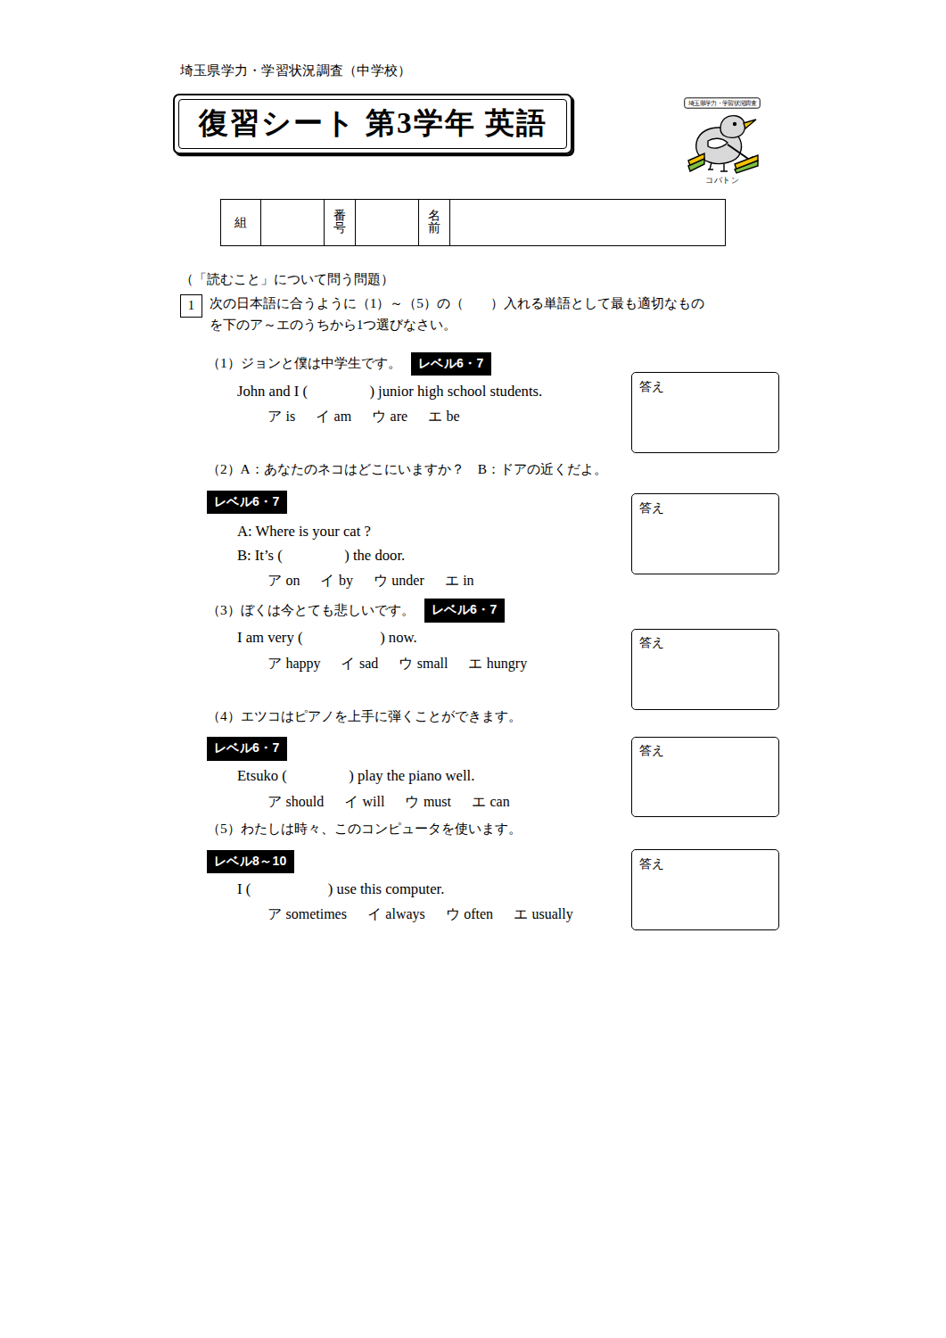埼玉県学力・学習状況調査（中学校）
復習シート 第3学年 英語
埼玉県学力・学習状況調査
コバトン
| 組 | | 番 号 | | 名 前 | |
（「読むこと」について問う問題）
1
次の日本語に合うように（1）～（5）の（　　）入れる単語として最も適切なもの
を下のア～エのうちから1つ選びなさい。
（1）ジョンと僕は中学生です。 レベル6・7
John and I (　　　　 ) junior high school students.
アis イam ウare エbe
答え
（2）A：あなたのネコはどこにいますか？　B：ドアの近くだよ。 レベル6・7
A: Where is your cat ? B: It’s (　　　　 ) the door.
アon イby ウunder エin
答え
（3）ぼくは今とても悲しいです。 レベル6・7
I am very (　　　　　 ) now.
アhappy イsad ウsmall エhungry
答え
（4）エツコはピアノを上手に弾くことができます。 レベル6・7
Etsuko (　　　　 ) play the piano well.
アshould イwill ウmust エcan
答え
（5）わたしは時々、このコンピュータを使います。 レベル8～10
I (　　　　　 ) use this computer.
アsometimes イalways ウoften エusually
答え